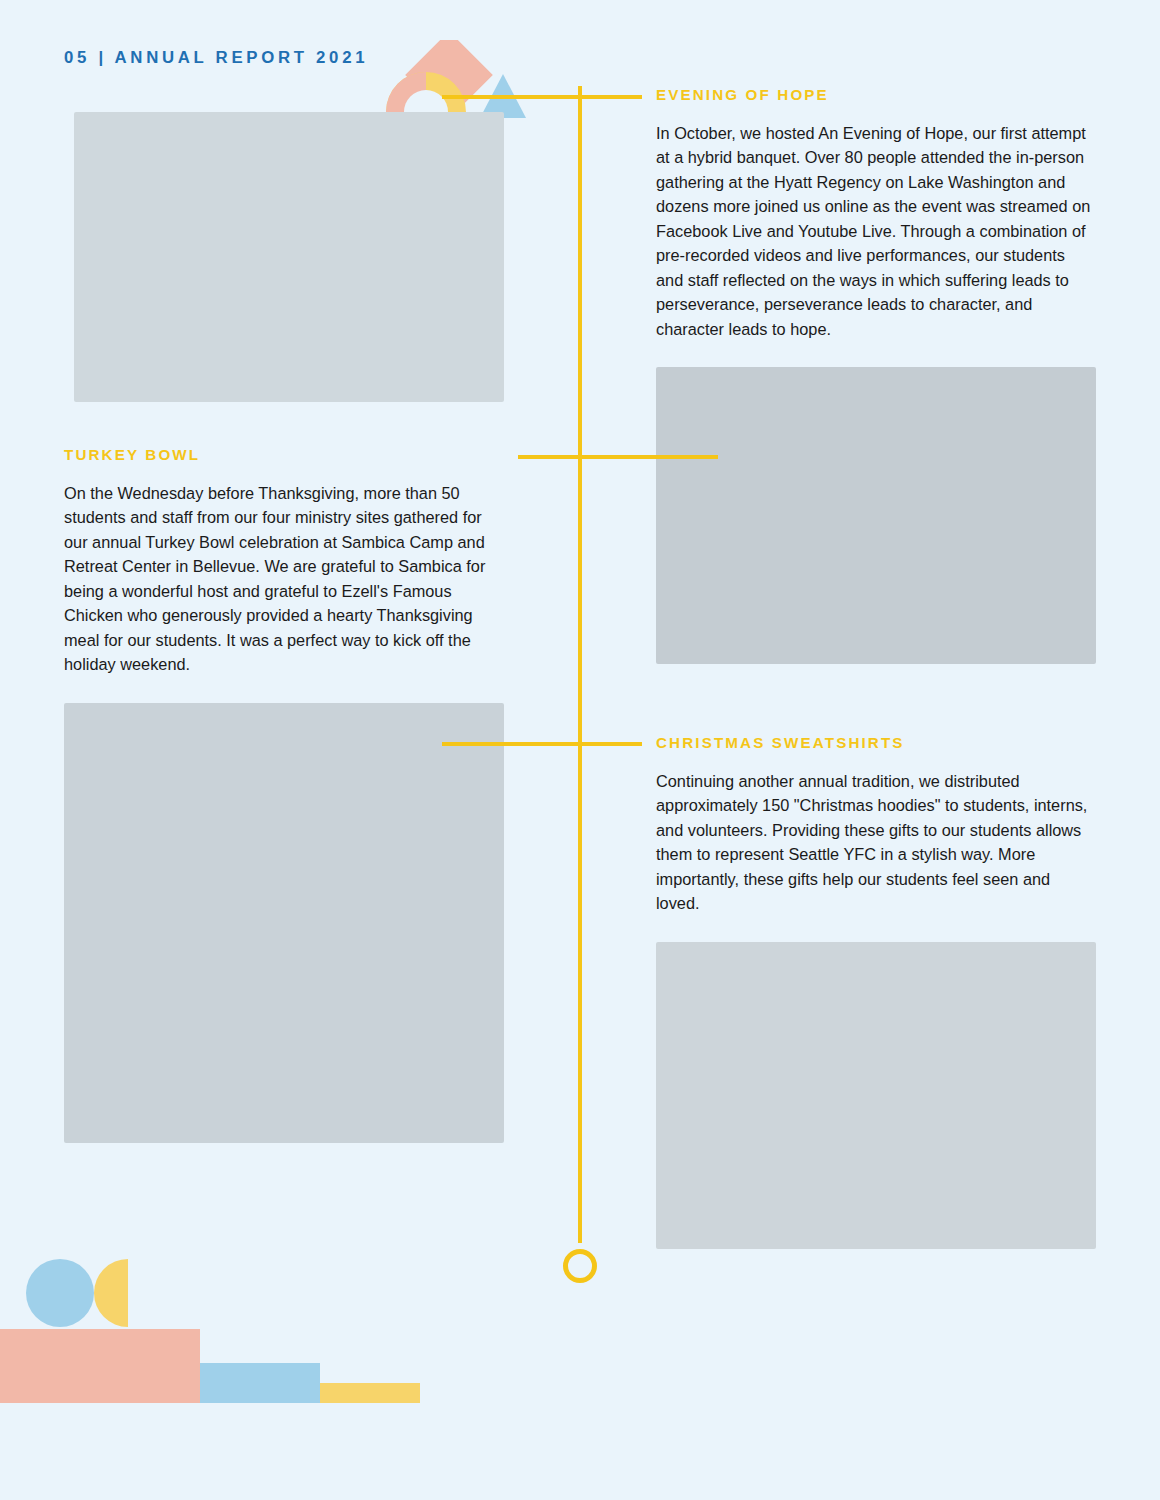05 | Annual Report 2021
Turkey Bowl
On the Wednesday before Thanksgiving, more than 50 students and staff from our four ministry sites gathered for our annual Turkey Bowl celebration at Sambica Camp and Retreat Center in Bellevue. We are grateful to Sambica for being a wonderful host and grateful to Ezell's Famous Chicken who generously provided a hearty Thanksgiving meal for our students. It was a perfect way to kick off the holiday weekend.
Evening of Hope
In October, we hosted An Evening of Hope, our first attempt at a hybrid banquet. Over 80 people attended the in-person gathering at the Hyatt Regency on Lake Washington and dozens more joined us online as the event was streamed on Facebook Live and Youtube Live. Through a combination of pre-recorded videos and live performances, our students and staff reflected on the ways in which suffering leads to perseverance, perseverance leads to character, and character leads to hope.
Christmas Sweatshirts
Continuing another annual tradition, we distributed approximately 150 "Christmas hoodies" to students, interns, and volunteers. Providing these gifts to our students allows them to represent Seattle YFC in a stylish way. More importantly, these gifts help our students feel seen and loved.